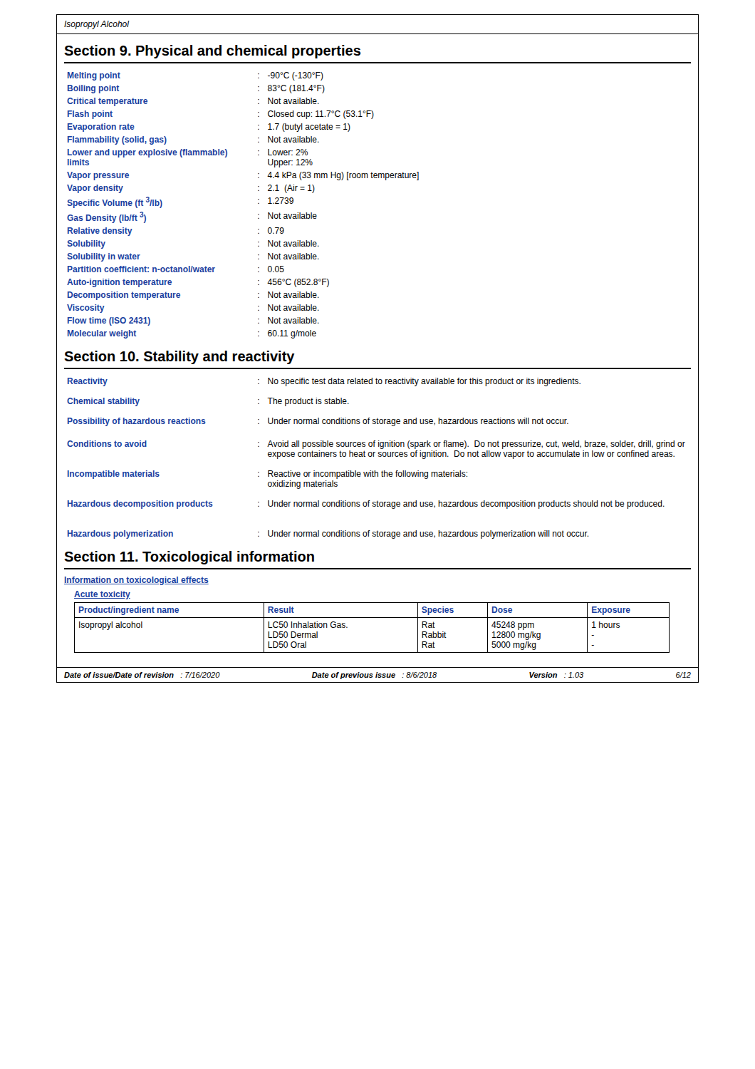Isopropyl Alcohol
Section 9. Physical and chemical properties
| Melting point | : | -90°C (-130°F) |
| Boiling point | : | 83°C (181.4°F) |
| Critical temperature | : | Not available. |
| Flash point | : | Closed cup: 11.7°C (53.1°F) |
| Evaporation rate | : | 1.7 (butyl acetate = 1) |
| Flammability (solid, gas) | : | Not available. |
| Lower and upper explosive (flammable) limits | : | Lower: 2% Upper: 12% |
| Vapor pressure | : | 4.4 kPa (33 mm Hg) [room temperature] |
| Vapor density | : | 2.1 (Air = 1) |
| Specific Volume (ft 3 /lb) | : | 1.2739 |
| Gas Density (lb/ft 3 ) | : | Not available |
| Relative density | : | 0.79 |
| Solubility | : | Not available. |
| Solubility in water | : | Not available. |
| Partition coefficient: n-octanol/water | : | 0.05 |
| Auto-ignition temperature | : | 456°C (852.8°F) |
| Decomposition temperature | : | Not available. |
| Viscosity | : | Not available. |
| Flow time (ISO 2431) | : | Not available. |
| Molecular weight | : | 60.11 g/mole |
Section 10. Stability and reactivity
| Reactivity | : | No specific test data related to reactivity available for this product or its ingredients. |
| Chemical stability | : | The product is stable. |
| Possibility of hazardous reactions | : | Under normal conditions of storage and use, hazardous reactions will not occur. |
| Conditions to avoid | : | Avoid all possible sources of ignition (spark or flame). Do not pressurize, cut, weld, braze, solder, drill, grind or expose containers to heat or sources of ignition. Do not allow vapor to accumulate in low or confined areas. |
| Incompatible materials | : | Reactive or incompatible with the following materials: oxidizing materials |
| Hazardous decomposition products | : | Under normal conditions of storage and use, hazardous decomposition products should not be produced. |
| Hazardous polymerization | : | Under normal conditions of storage and use, hazardous polymerization will not occur. |
Section 11. Toxicological information
Information on toxicological effects
Acute toxicity
| Product/ingredient name | Result | Species | Dose | Exposure |
| --- | --- | --- | --- | --- |
| Isopropyl alcohol | LC50 Inhalation Gas. LD50 Dermal LD50 Oral | Rat Rabbit Rat | 45248 ppm 12800 mg/kg 5000 mg/kg | 1 hours - - |
Date of issue/Date of revision : 7/16/2020 Date of previous issue : 8/6/2018 Version : 1.03 6/12